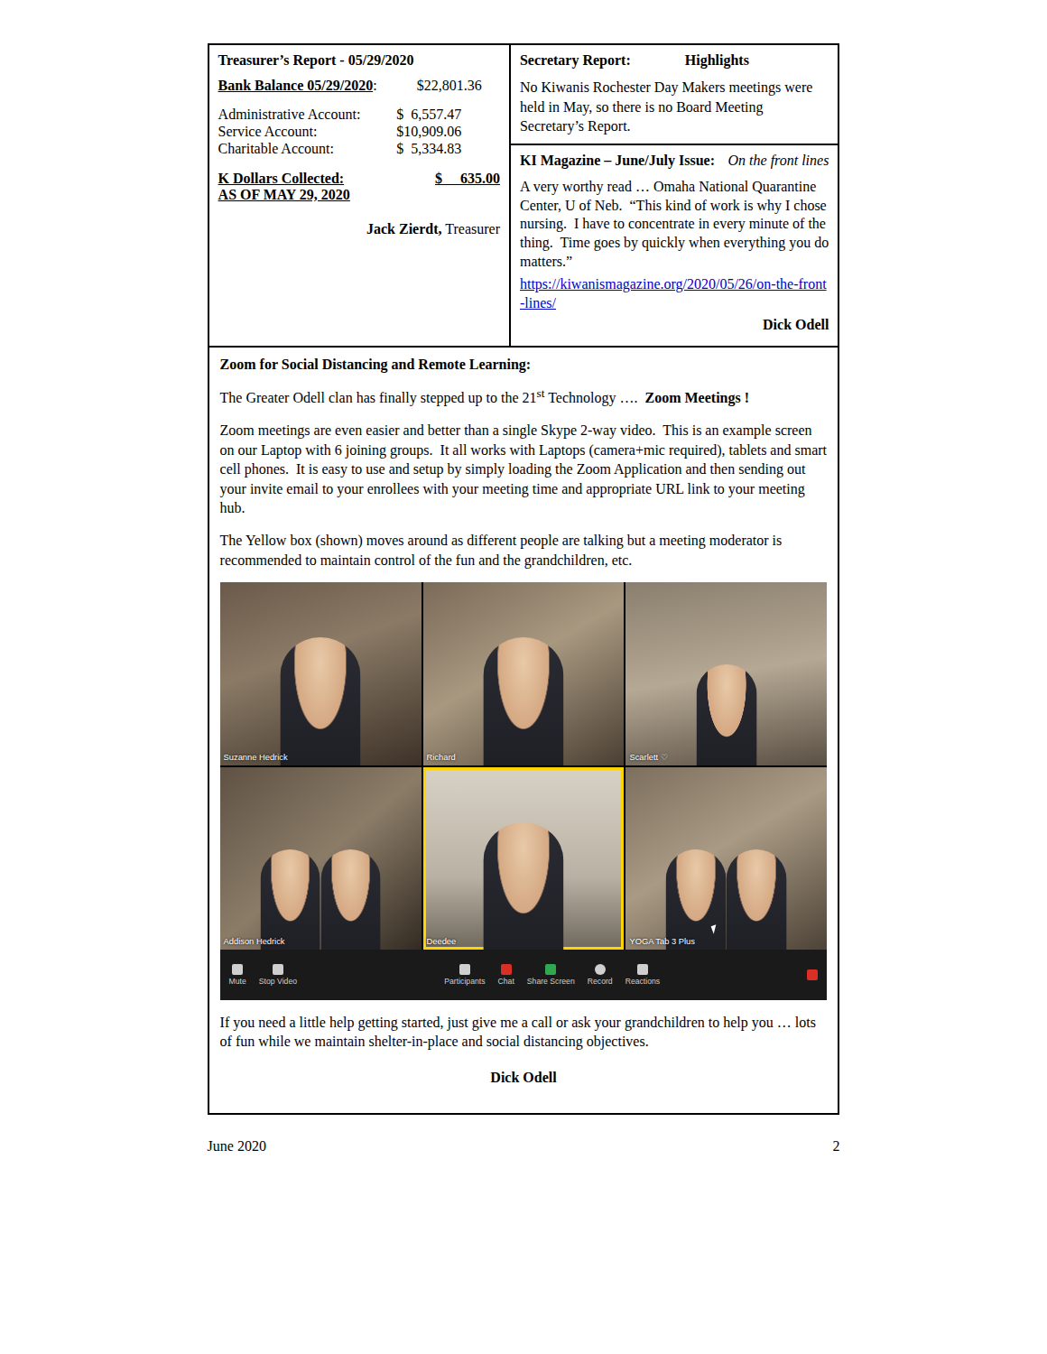Treasurer’s Report - 05/29/2020
Bank Balance 05/29/2020: $22,801.36
| Administrative Account: | $ 6,557.47 |
| Service Account: | $10,909.06 |
| Charitable Account: | $ 5,334.83 |
K Dollars Collected: $ 635.00
AS OF MAY 29, 2020
Jack Zierdt, Treasurer
Secretary Report: Highlights
No Kiwanis Rochester Day Makers meetings were held in May, so there is no Board Meeting Secretary’s Report.
KI Magazine – June/July Issue: On the front lines
A very worthy read … Omaha National Quarantine Center, U of Neb. “This kind of work is why I chose nursing. I have to concentrate in every minute of the thing. Time goes by quickly when everything you do matters.”
https://kiwanismagazine.org/2020/05/26/on-the-front-lines/
Dick Odell
Zoom for Social Distancing and Remote Learning:
The Greater Odell clan has finally stepped up to the 21st Technology …. Zoom Meetings !
Zoom meetings are even easier and better than a single Skype 2-way video. This is an example screen on our Laptop with 6 joining groups. It all works with Laptops (camera+mic required), tablets and smart cell phones. It is easy to use and setup by simply loading the Zoom Application and then sending out your invite email to your enrollees with your meeting time and appropriate URL link to your meeting hub.
The Yellow box (shown) moves around as different people are talking but a meeting moderator is recommended to maintain control of the fun and the grandchildren, etc.
Suzanne Hedrick
Richard
Scarlett ♡
Addison Hedrick
Deedee
YOGA Tab 3 Plus
Mute
Stop Video
Participants
Chat
Share Screen
Record
Reactions
If you need a little help getting started, just give me a call or ask your grandchildren to help you … lots of fun while we maintain shelter-in-place and social distancing objectives.
Dick Odell
June 2020 2